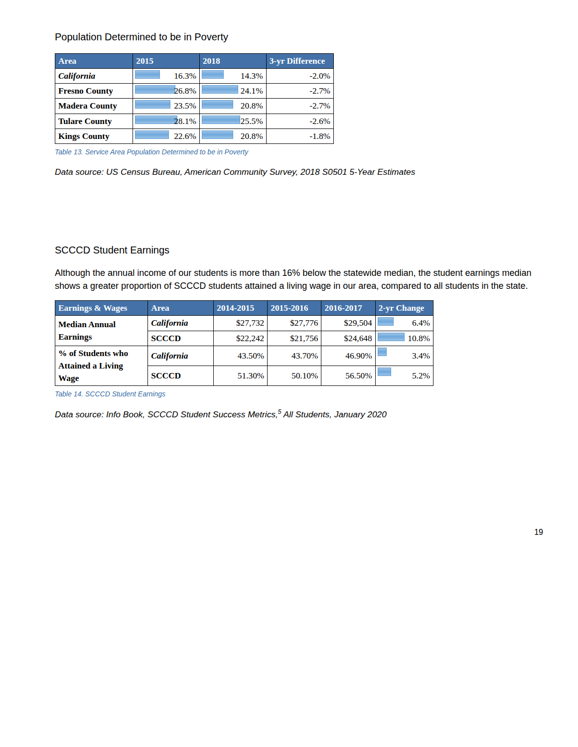Population Determined to be in Poverty
| Area | 2015 | 2018 | 3-yr Difference |
| --- | --- | --- | --- |
| California | 16.3% | 14.3% | -2.0% |
| Fresno County | 26.8% | 24.1% | -2.7% |
| Madera County | 23.5% | 20.8% | -2.7% |
| Tulare County | 28.1% | 25.5% | -2.6% |
| Kings County | 22.6% | 20.8% | -1.8% |
Table 13. Service Area Population Determined to be in Poverty
Data source: US Census Bureau, American Community Survey, 2018 S0501 5-Year Estimates
SCCCD Student Earnings
Although the annual income of our students is more than 16% below the statewide median, the student earnings median shows a greater proportion of SCCCD students attained a living wage in our area, compared to all students in the state.
| Earnings & Wages | Area | 2014-2015 | 2015-2016 | 2016-2017 | 2-yr Change |
| --- | --- | --- | --- | --- | --- |
| Median Annual Earnings | California | $27,732 | $27,776 | $29,504 | 6.4% |
| SCCCD | $22,242 | $21,756 | $24,648 | 10.8% |
| % of Students who Attained a Living Wage | California | 43.50% | 43.70% | 46.90% | 3.4% |
| SCCCD | 51.30% | 50.10% | 56.50% | 5.2% |
Table 14. SCCCD Student Earnings
Data source: Info Book, SCCCD Student Success Metrics,5 All Students, January 2020
19